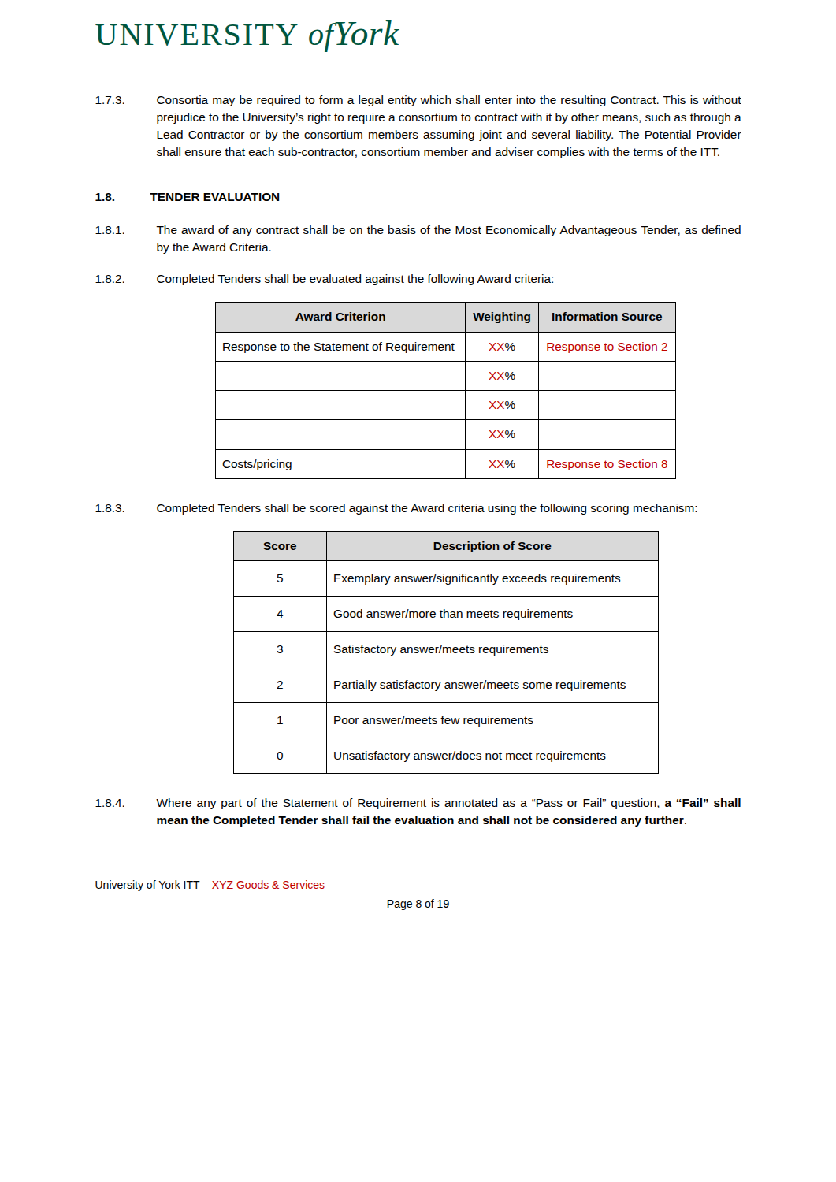UNIVERSITY of York
1.7.3.
Consortia may be required to form a legal entity which shall enter into the resulting Contract. This is without prejudice to the University’s right to require a consortium to contract with it by other means, such as through a Lead Contractor or by the consortium members assuming joint and several liability. The Potential Provider shall ensure that each sub-contractor, consortium member and adviser complies with the terms of the ITT.
1.8. TENDER EVALUATION
1.8.1.
The award of any contract shall be on the basis of the Most Economically Advantageous Tender, as defined by the Award Criteria.
1.8.2.
Completed Tenders shall be evaluated against the following Award criteria:
| Award Criterion | Weighting | Information Source |
| --- | --- | --- |
| Response to the Statement of Requirement | XX % | Response to Section 2 |
| | XX % | |
| | XX % | |
| | XX % | |
| Costs/pricing | XX % | Response to Section 8 |
1.8.3.
Completed Tenders shall be scored against the Award criteria using the following scoring mechanism:
| Score | Description of Score |
| --- | --- |
| 5 | Exemplary answer/significantly exceeds requirements |
| 4 | Good answer/more than meets requirements |
| 3 | Satisfactory answer/meets requirements |
| 2 | Partially satisfactory answer/meets some requirements |
| 1 | Poor answer/meets few requirements |
| 0 | Unsatisfactory answer/does not meet requirements |
1.8.4.
Where any part of the Statement of Requirement is annotated as a “Pass or Fail” question, a “Fail” shall mean the Completed Tender shall fail the evaluation and shall not be considered any further.
University of York ITT – XYZ Goods & Services
Page 8 of 19